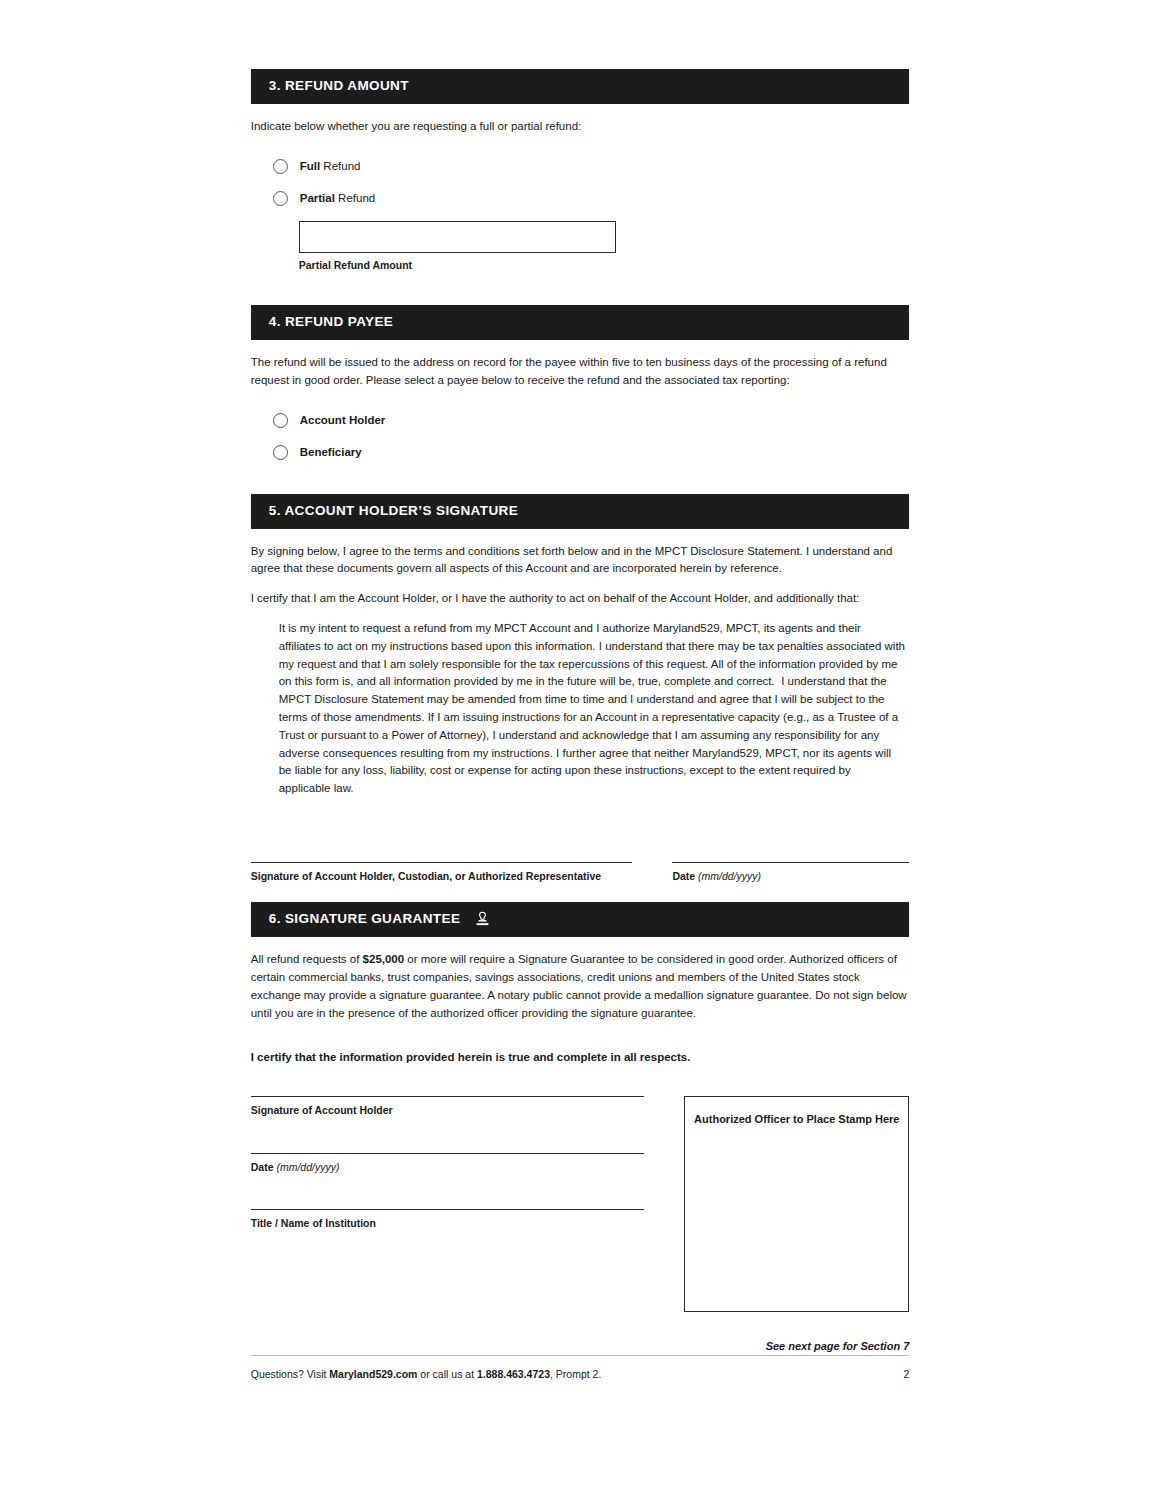3. REFUND AMOUNT
Indicate below whether you are requesting a full or partial refund:
Full Refund
Partial Refund
Partial Refund Amount
4. REFUND PAYEE
The refund will be issued to the address on record for the payee within five to ten business days of the processing of a refund request in good order. Please select a payee below to receive the refund and the associated tax reporting:
Account Holder
Beneficiary
5. ACCOUNT HOLDER’S SIGNATURE
By signing below, I agree to the terms and conditions set forth below and in the MPCT Disclosure Statement. I understand and agree that these documents govern all aspects of this Account and are incorporated herein by reference.
I certify that I am the Account Holder, or I have the authority to act on behalf of the Account Holder, and additionally that:
It is my intent to request a refund from my MPCT Account and I authorize Maryland529, MPCT, its agents and their affiliates to act on my instructions based upon this information. I understand that there may be tax penalties associated with my request and that I am solely responsible for the tax repercussions of this request. All of the information provided by me on this form is, and all information provided by me in the future will be, true, complete and correct. I understand that the MPCT Disclosure Statement may be amended from time to time and I understand and agree that I will be subject to the terms of those amendments. If I am issuing instructions for an Account in a representative capacity (e.g., as a Trustee of a Trust or pursuant to a Power of Attorney), I understand and acknowledge that I am assuming any responsibility for any adverse consequences resulting from my instructions. I further agree that neither Maryland529, MPCT, nor its agents will be liable for any loss, liability, cost or expense for acting upon these instructions, except to the extent required by applicable law.
Signature of Account Holder, Custodian, or Authorized Representative
Date (mm/dd/yyyy)
6. SIGNATURE GUARANTEE
All refund requests of $25,000 or more will require a Signature Guarantee to be considered in good order. Authorized officers of certain commercial banks, trust companies, savings associations, credit unions and members of the United States stock exchange may provide a signature guarantee. A notary public cannot provide a medallion signature guarantee. Do not sign below until you are in the presence of the authorized officer providing the signature guarantee.
I certify that the information provided herein is true and complete in all respects.
Signature of Account Holder
Date (mm/dd/yyyy)
Title / Name of Institution
Authorized Officer to Place Stamp Here
See next page for Section 7
Questions? Visit Maryland529.com or call us at 1.888.463.4723, Prompt 2.
2